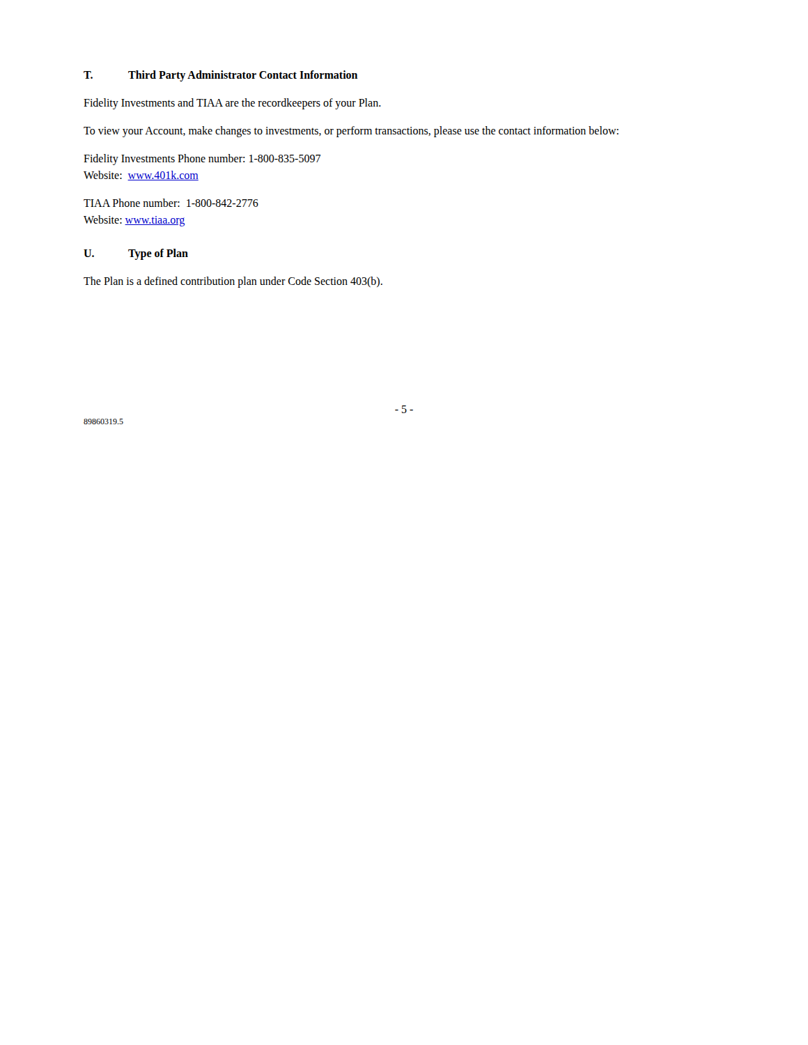T. Third Party Administrator Contact Information
Fidelity Investments and TIAA are the recordkeepers of your Plan.
To view your Account, make changes to investments, or perform transactions, please use the contact information below:
Fidelity Investments Phone number: 1-800-835-5097
Website: www.401k.com
TIAA Phone number: 1-800-842-2776
Website: www.tiaa.org
U. Type of Plan
The Plan is a defined contribution plan under Code Section 403(b).
- 5 -
89860319.5